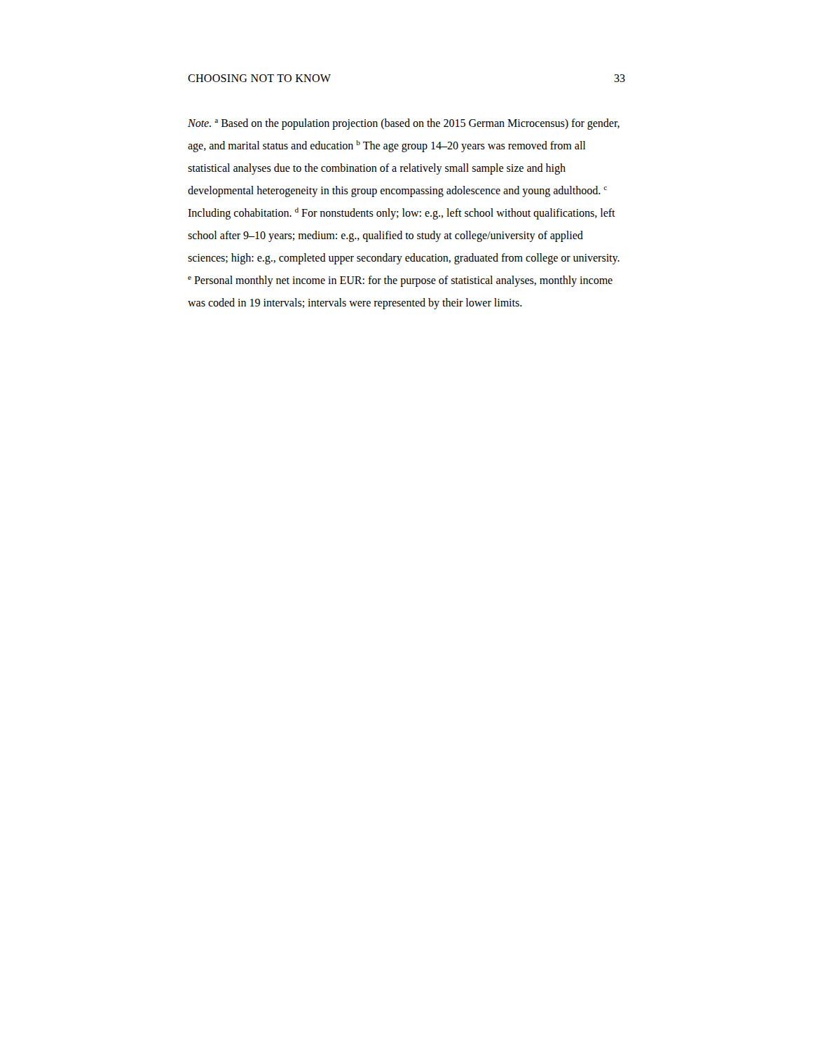Choosing Not to Know 33
Note. a Based on the population projection (based on the 2015 German Microcensus) for gender, age, and marital status and education b The age group 14–20 years was removed from all statistical analyses due to the combination of a relatively small sample size and high developmental heterogeneity in this group encompassing adolescence and young adulthood. c Including cohabitation. d For nonstudents only; low: e.g., left school without qualifications, left school after 9–10 years; medium: e.g., qualified to study at college/university of applied sciences; high: e.g., completed upper secondary education, graduated from college or university. e Personal monthly net income in EUR: for the purpose of statistical analyses, monthly income was coded in 19 intervals; intervals were represented by their lower limits.